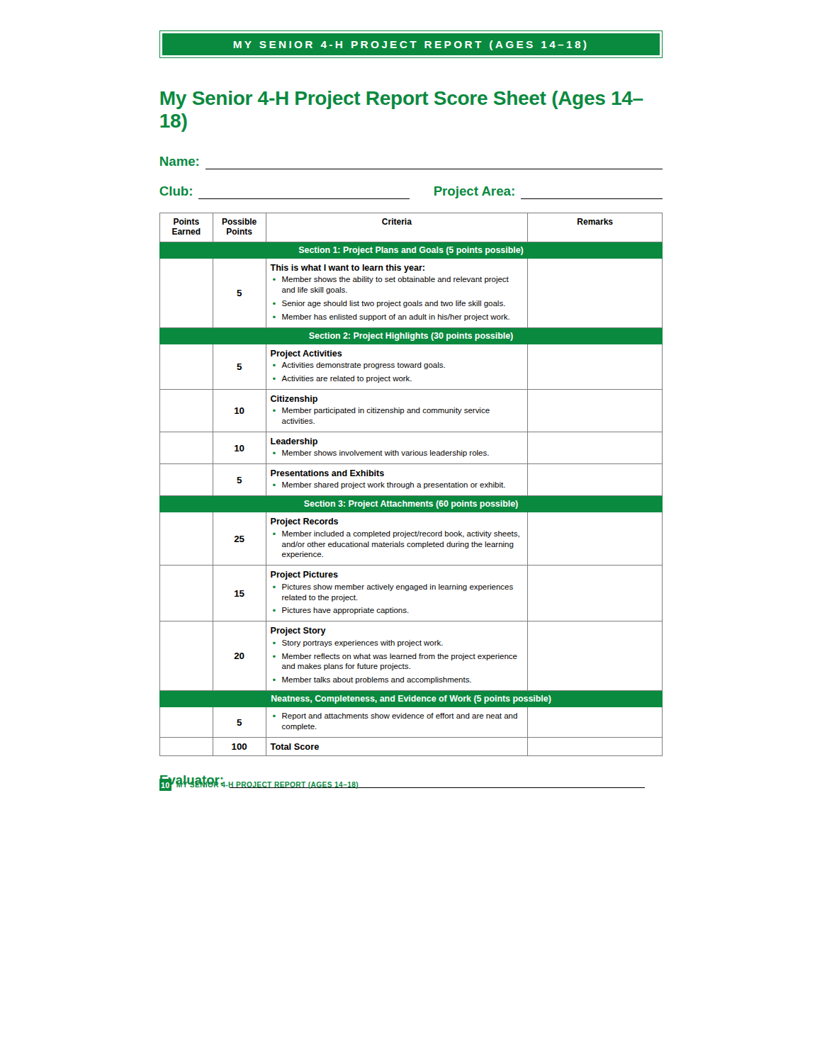My Senior 4-H Project Report (Ages 14–18)
My Senior 4-H Project Report Score Sheet (Ages 14–18)
Name:
Club: Project Area:
| Points Earned | Possible Points | Criteria | Remarks |
| --- | --- | --- | --- |
| Section 1: Project Plans and Goals (5 points possible) |
| | 5 | This is what I want to learn this year: Member shows the ability to set obtainable and relevant project and life skill goals. Senior age should list two project goals and two life skill goals. Member has enlisted support of an adult in his/her project work. | |
| Section 2: Project Highlights (30 points possible) |
| | 5 | Project Activities Activities demonstrate progress toward goals. Activities are related to project work. | |
| | 10 | Citizenship Member participated in citizenship and community service activities. | |
| | 10 | Leadership Member shows involvement with various leadership roles. | |
| | 5 | Presentations and Exhibits Member shared project work through a presentation or exhibit. | |
| Section 3: Project Attachments (60 points possible) |
| | 25 | Project Records Member included a completed project/record book, activity sheets, and/or other educational materials completed during the learning experience. | |
| | 15 | Project Pictures Pictures show member actively engaged in learning experiences related to the project. Pictures have appropriate captions. | |
| | 20 | Project Story Story portrays experiences with project work. Member reflects on what was learned from the project experience and makes plans for future projects. Member talks about problems and accomplishments. | |
| Neatness, Completeness, and Evidence of Work (5 points possible) |
| | 5 | Report and attachments show evidence of effort and are neat and complete. | |
| | 100 | Total Score | |
Evaluator:
10 MY SENIOR 4-H PROJECT REPORT (AGES 14–18)